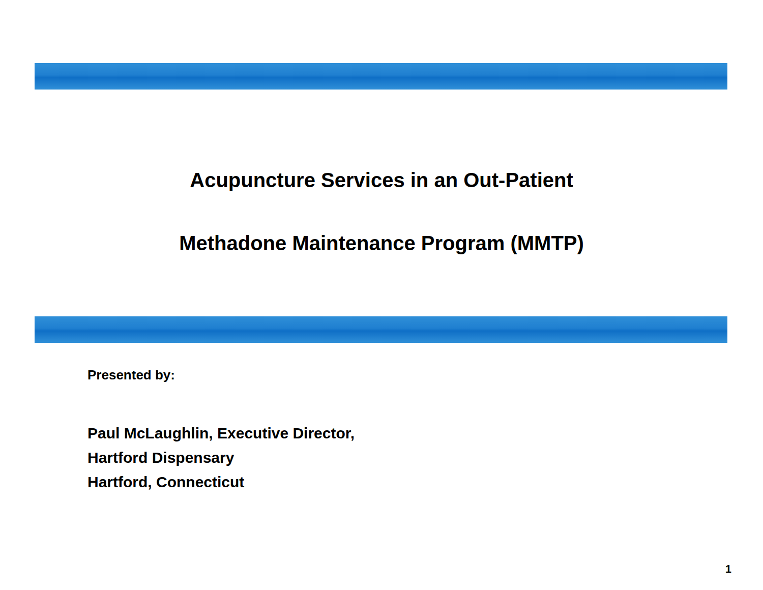Acupuncture Services in an Out-Patient Methadone Maintenance Program (MMTP)
Presented by:
Paul McLaughlin, Executive Director,
Hartford Dispensary
Hartford, Connecticut
1